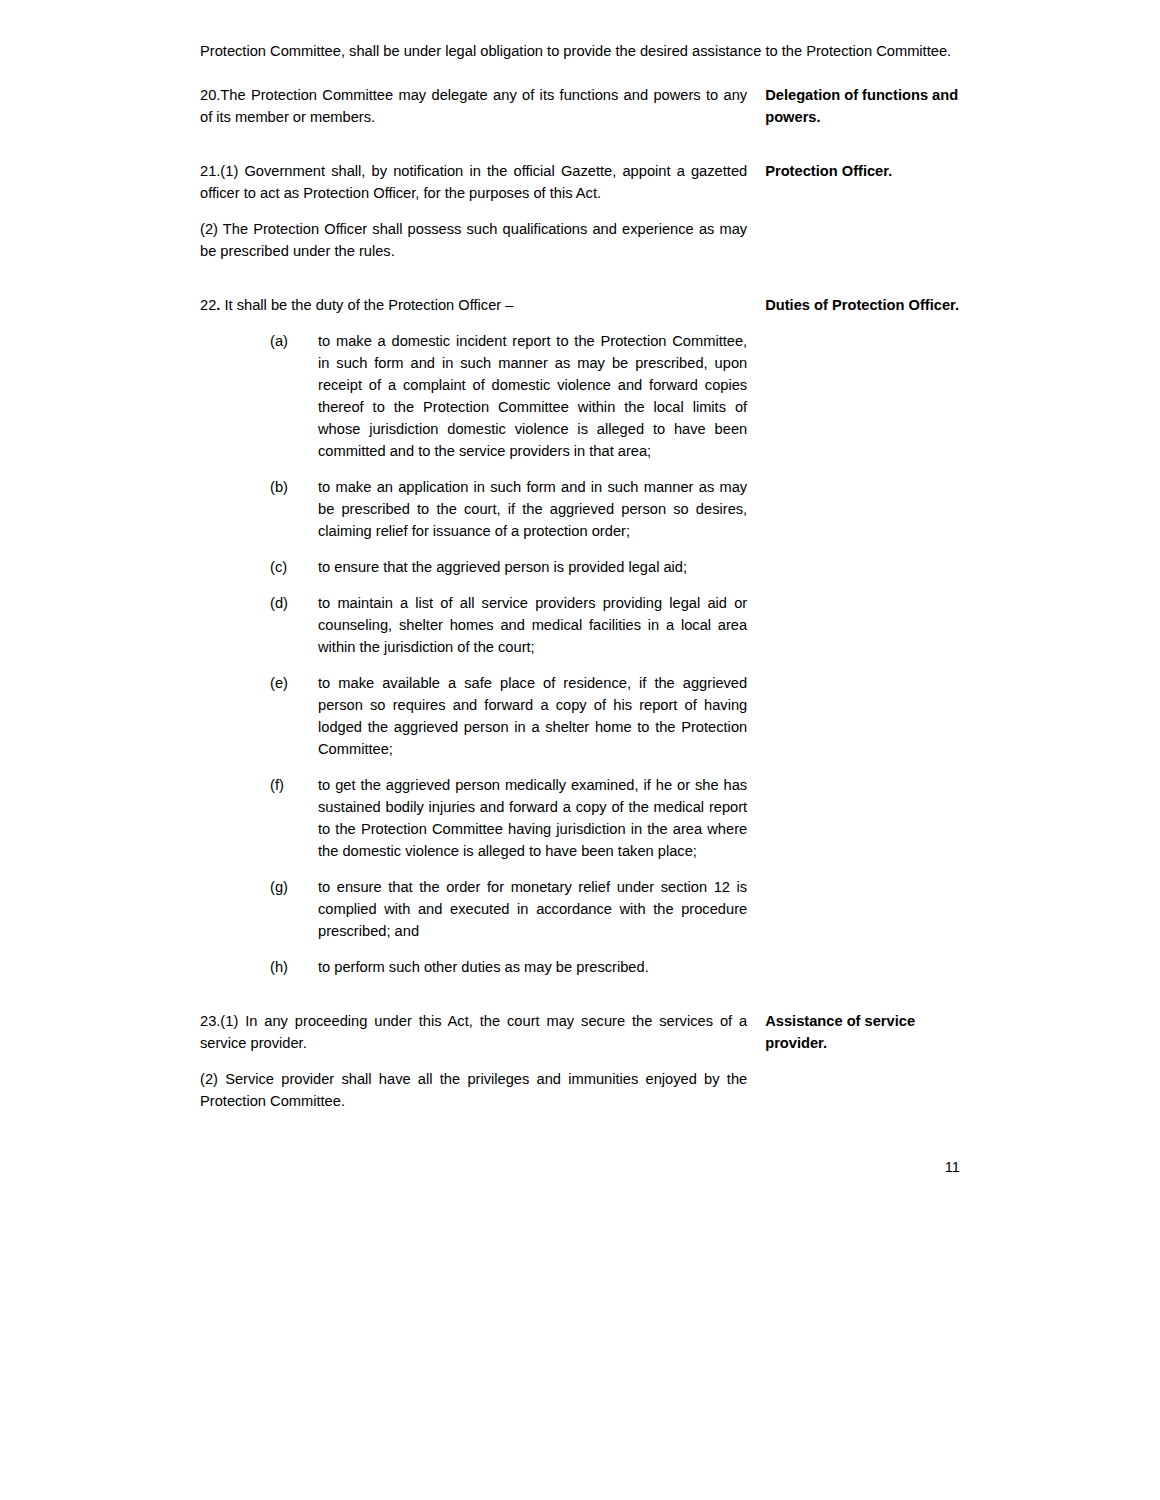Protection Committee, shall be under legal obligation to provide the desired assistance to the Protection Committee.
20.The Protection Committee may delegate any of its functions and powers to any of its member or members.
Delegation of functions and powers.
21.(1) Government shall, by notification in the official Gazette, appoint a gazetted officer to act as Protection Officer, for the purposes of this Act.
(2) The Protection Officer shall possess such qualifications and experience as may be prescribed under the rules.
Protection Officer.
22. It shall be the duty of the Protection Officer –
(a) to make a domestic incident report to the Protection Committee, in such form and in such manner as may be prescribed, upon receipt of a complaint of domestic violence and forward copies thereof to the Protection Committee within the local limits of whose jurisdiction domestic violence is alleged to have been committed and to the service providers in that area;
(b) to make an application in such form and in such manner as may be prescribed to the court, if the aggrieved person so desires, claiming relief for issuance of a protection order;
(c) to ensure that the aggrieved person is provided legal aid;
(d) to maintain a list of all service providers providing legal aid or counseling, shelter homes and medical facilities in a local area within the jurisdiction of the court;
(e) to make available a safe place of residence, if the aggrieved person so requires and forward a copy of his report of having lodged the aggrieved person in a shelter home to the Protection Committee;
(f) to get the aggrieved person medically examined, if he or she has sustained bodily injuries and forward a copy of the medical report to the Protection Committee having jurisdiction in the area where the domestic violence is alleged to have been taken place;
(g) to ensure that the order for monetary relief under section 12 is complied with and executed in accordance with the procedure prescribed; and
(h) to perform such other duties as may be prescribed.
Duties of Protection Officer.
23.(1) In any proceeding under this Act, the court may secure the services of a service provider.
(2) Service provider shall have all the privileges and immunities enjoyed by the Protection Committee.
Assistance of service provider.
11